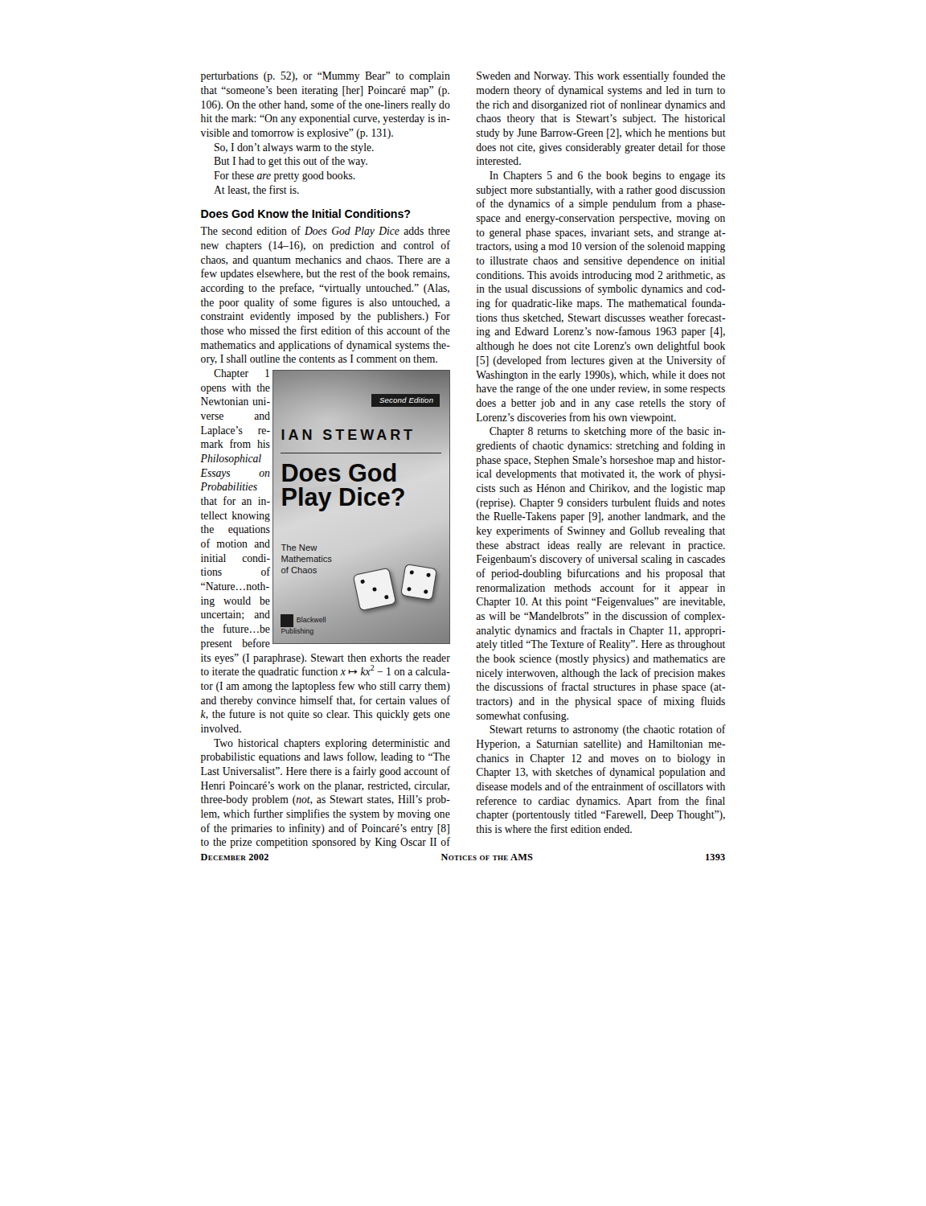perturbations (p. 52), or “Mummy Bear” to complain that “someone’s been iterating [her] Poincaré map” (p. 106). On the other hand, some of the one-liners really do hit the mark: “On any exponential curve, yesterday is invisible and tomorrow is explosive” (p. 131).
So, I don’t always warm to the style.
But I had to get this out of the way.
For these are pretty good books.
At least, the first is.
Does God Know the Initial Conditions?
The second edition of Does God Play Dice adds three new chapters (14–16), on prediction and control of chaos, and quantum mechanics and chaos. There are a few updates elsewhere, but the rest of the book remains, according to the preface, “virtually untouched.” (Alas, the poor quality of some figures is also untouched, a constraint evidently imposed by the publishers.) For those who missed the first edition of this account of the mathematics and applications of dynamical systems theory, I shall outline the contents as I comment on them.
Second Edition
IAN STEWART
Does God
Play Dice?
The New
Mathematics
of Chaos
Blackwell
Publishing
Chapter 1 opens with the Newtonian universe and Laplace’s remark from his Philosophical Essays on Probabilities that for an intellect knowing the equations of motion and initial conditions of “Nature…nothing would be uncertain; and the future…be present before its eyes” (I paraphrase). Stewart then exhorts the reader to iterate the quadratic function x ↦ kx2 − 1 on a calculator (I am among the laptopless few who still carry them) and thereby convince himself that, for certain values of k, the future is not quite so clear. This quickly gets one involved.
Two historical chapters exploring deterministic and probabilistic equations and laws follow, leading to “The Last Universalist”. Here there is a fairly good account of Henri Poincaré’s work on the planar, restricted, circular, three-body problem (not, as Stewart states, Hill’s problem, which further simplifies the system by moving one of the primaries to infinity) and of Poincaré’s entry [8] to the prize competition sponsored by King Oscar II of Sweden and Norway. This work essentially founded the modern theory of dynamical systems and led in turn to the rich and disorganized riot of nonlinear dynamics and chaos theory that is Stewart’s subject. The historical study by June Barrow-Green [2], which he mentions but does not cite, gives considerably greater detail for those interested.
In Chapters 5 and 6 the book begins to engage its subject more substantially, with a rather good discussion of the dynamics of a simple pendulum from a phase-space and energy-conservation perspective, moving on to general phase spaces, invariant sets, and strange attractors, using a mod 10 version of the solenoid mapping to illustrate chaos and sensitive dependence on initial conditions. This avoids introducing mod 2 arithmetic, as in the usual discussions of symbolic dynamics and coding for quadratic-like maps. The mathematical foundations thus sketched, Stewart discusses weather forecasting and Edward Lorenz’s now-famous 1963 paper [4], although he does not cite Lorenz's own delightful book [5] (developed from lectures given at the University of Washington in the early 1990s), which, while it does not have the range of the one under review, in some respects does a better job and in any case retells the story of Lorenz’s discoveries from his own viewpoint.
Chapter 8 returns to sketching more of the basic ingredients of chaotic dynamics: stretching and folding in phase space, Stephen Smale’s horseshoe map and historical developments that motivated it, the work of physicists such as Hénon and Chirikov, and the logistic map (reprise). Chapter 9 considers turbulent fluids and notes the Ruelle-Takens paper [9], another landmark, and the key experiments of Swinney and Gollub revealing that these abstract ideas really are relevant in practice. Feigenbaum's discovery of universal scaling in cascades of period-doubling bifurcations and his proposal that renormalization methods account for it appear in Chapter 10. At this point “Feigenvalues” are inevitable, as will be “Mandelbrots” in the discussion of complex-analytic dynamics and fractals in Chapter 11, appropriately titled “The Texture of Reality”. Here as throughout the book science (mostly physics) and mathematics are nicely interwoven, although the lack of precision makes the discussions of fractal structures in phase space (attractors) and in the physical space of mixing fluids somewhat confusing.
Stewart returns to astronomy (the chaotic rotation of Hyperion, a Saturnian satellite) and Hamiltonian mechanics in Chapter 12 and moves on to biology in Chapter 13, with sketches of dynamical population and disease models and of the entrainment of oscillators with reference to cardiac dynamics. Apart from the final chapter (portentously titled “Farewell, Deep Thought”), this is where the first edition ended.
December 2002 1393
Notices of the AMS